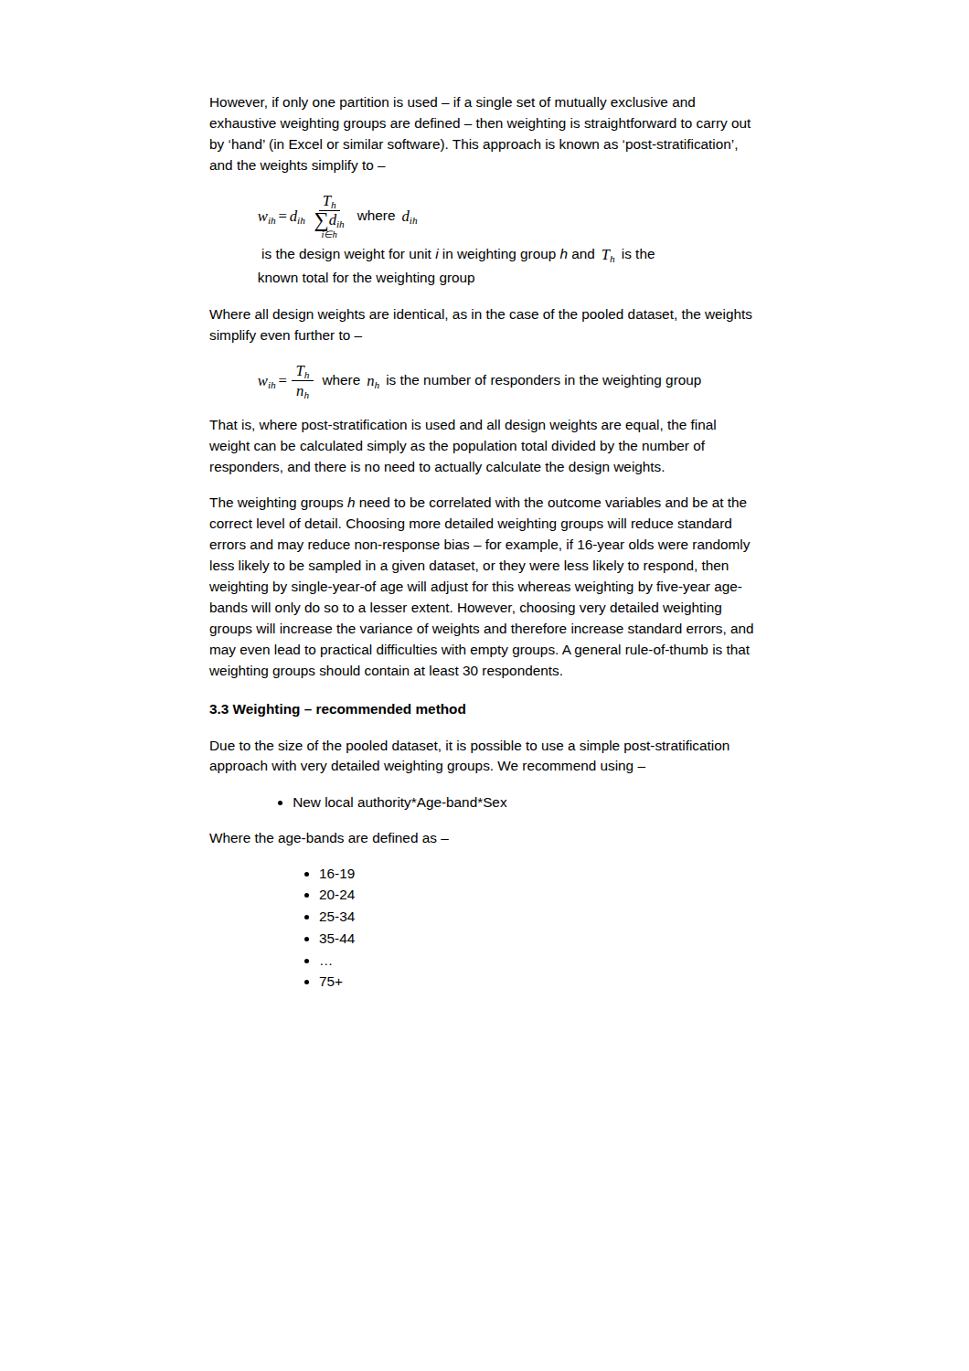However, if only one partition is used – if a single set of mutually exclusive and exhaustive weighting groups are defined – then weighting is straightforward to carry out by ‘hand’ (in Excel or similar software). This approach is known as ‘post-stratification’, and the weights simplify to –
wih = dih Th ∑dih i∈h where dih is the design weight for unit i in weighting group h and Th is the
known total for the weighting group
Where all design weights are identical, as in the case of the pooled dataset, the weights simplify even further to –
wih = Th nh where nh is the number of responders in the weighting group
That is, where post-stratification is used and all design weights are equal, the final weight can be calculated simply as the population total divided by the number of responders, and there is no need to actually calculate the design weights.
The weighting groups h need to be correlated with the outcome variables and be at the correct level of detail. Choosing more detailed weighting groups will reduce standard errors and may reduce non-response bias – for example, if 16-year olds were randomly less likely to be sampled in a given dataset, or they were less likely to respond, then weighting by single-year-of age will adjust for this whereas weighting by five-year age-bands will only do so to a lesser extent. However, choosing very detailed weighting groups will increase the variance of weights and therefore increase standard errors, and may even lead to practical difficulties with empty groups. A general rule-of-thumb is that weighting groups should contain at least 30 respondents.
3.3 Weighting – recommended method
Due to the size of the pooled dataset, it is possible to use a simple post-stratification approach with very detailed weighting groups. We recommend using –
New local authority*Age-band*Sex
Where the age-bands are defined as –
16-19
20-24
25-34
35-44
…
75+